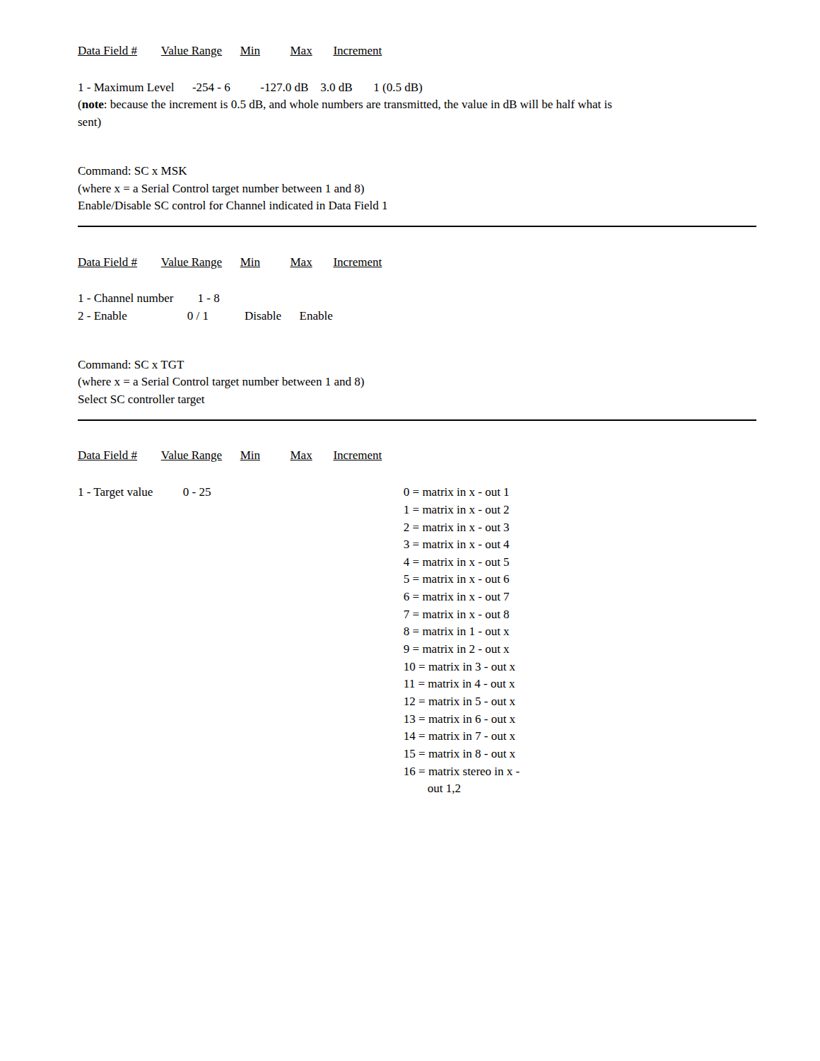Data Field # Value Range Min Max Increment
1 - Maximum Level -254 - 6 -127.0 dB 3.0 dB 1 (0.5 dB)
(note: because the increment is 0.5 dB, and whole numbers are transmitted, the value in dB will be half what is sent)
Command: SC x MSK
(where x = a Serial Control target number between 1 and 8)
Enable/Disable SC control for Channel indicated in Data Field 1
Data Field # Value Range Min Max Increment
1 - Channel number 1 - 8
2 - Enable 0 / 1 Disable Enable
Command: SC x TGT
(where x = a Serial Control target number between 1 and 8)
Select SC controller target
Data Field # Value Range Min Max Increment
| 1 - Target value 0 - 25 | 0 = matrix in x - out 1 1 = matrix in x - out 2 2 = matrix in x - out 3 3 = matrix in x - out 4 4 = matrix in x - out 5 5 = matrix in x - out 6 6 = matrix in x - out 7 7 = matrix in x - out 8 8 = matrix in 1 - out x 9 = matrix in 2 - out x 10 = matrix in 3 - out x 11 = matrix in 4 - out x 12 = matrix in 5 - out x 13 = matrix in 6 - out x 14 = matrix in 7 - out x 15 = matrix in 8 - out x 16 = matrix stereo in x - out 1,2 |